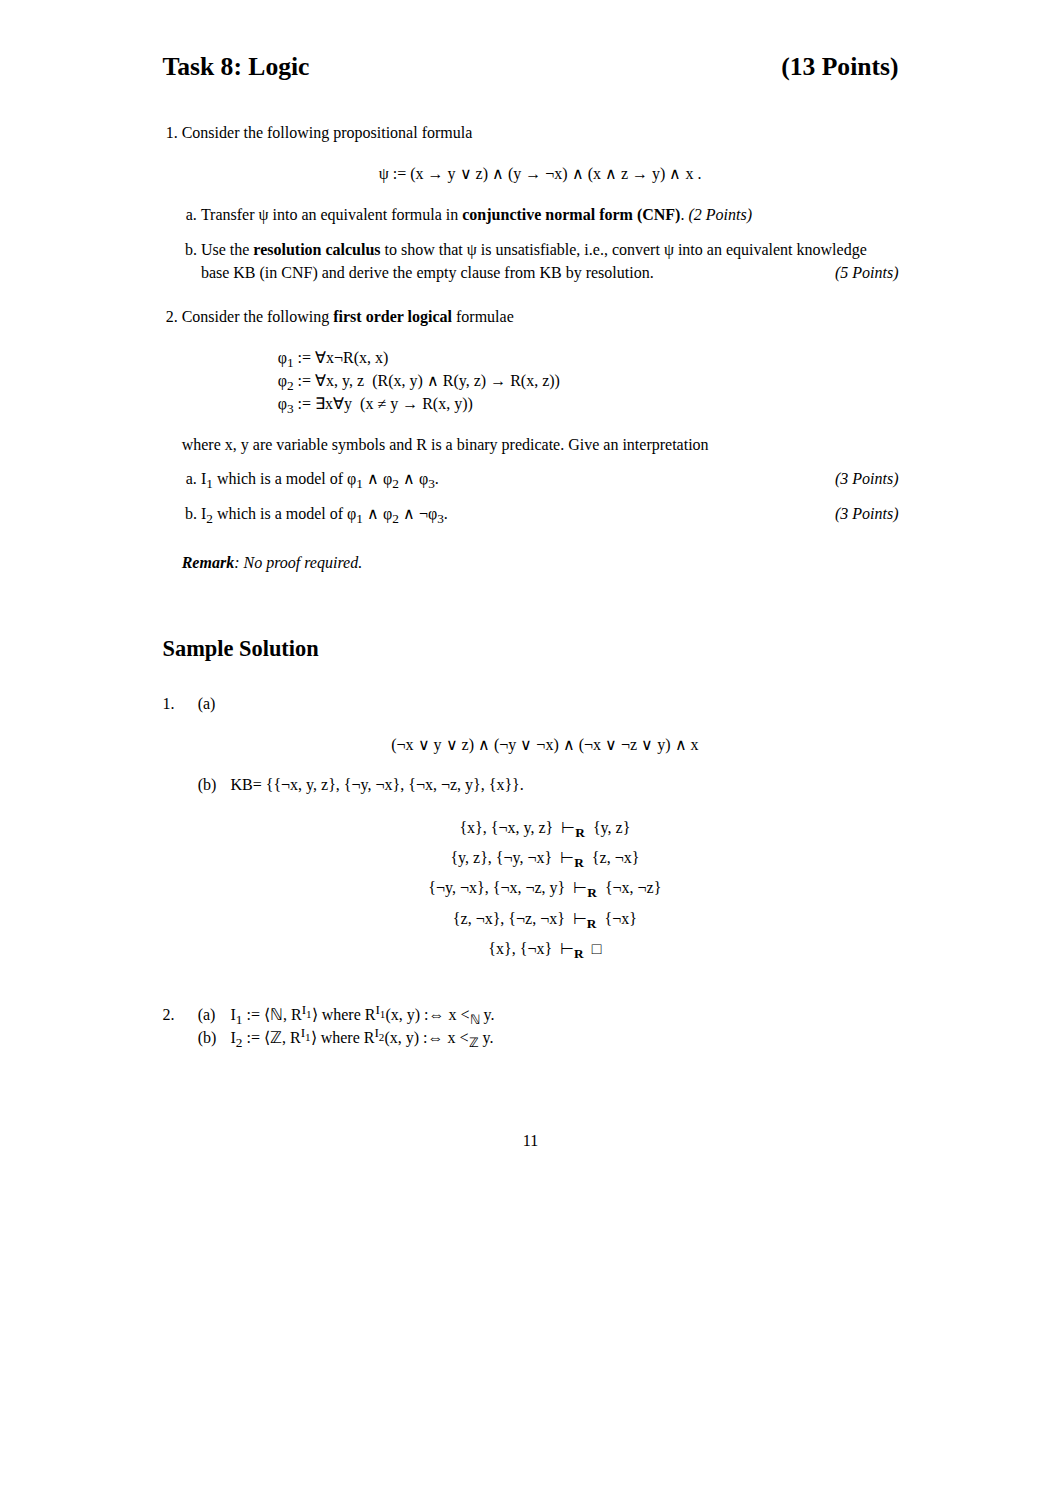Task 8: Logic (13 Points)
Consider the following propositional formula
ψ := (x → y ∨ z) ∧ (y → ¬x) ∧ (x ∧ z → y) ∧ x .
Transfer ψ into an equivalent formula in conjunctive normal form (CNF). (2 Points)
Use the resolution calculus to show that ψ is unsatisfiable, i.e., convert ψ into an equivalent knowledge base KB (in CNF) and derive the empty clause from KB by resolution. (5 Points)
Consider the following first order logical formulae
φ1 := ∀x¬R(x, x)
φ2 := ∀x, y, z (R(x, y) ∧ R(y, z) → R(x, z))
φ3 := ∃x∀y (x ≠ y → R(x, y))
where x, y are variable symbols and R is a binary predicate. Give an interpretation
I1 which is a model of φ1 ∧ φ2 ∧ φ3. (3 Points)
I2 which is a model of φ1 ∧ φ2 ∧ ¬φ3. (3 Points)
Remark: No proof required.
Sample Solution
1. (a)
(¬x ∨ y ∨ z) ∧ (¬y ∨ ¬x) ∧ (¬x ∨ ¬z ∨ y) ∧ x
(b) KB= {{¬x, y, z}, {¬y, ¬x}, {¬x, ¬z, y}, {x}}.
{x}, {¬x, y, z} ⊢R {y, z} {y, z}, {¬y, ¬x} ⊢R {z, ¬x} {¬y, ¬x}, {¬x, ¬z, y} ⊢R {¬x, ¬z} {z, ¬x}, {¬z, ¬x} ⊢R {¬x} {x}, {¬x} ⊢R □
2. (a) I1 := ⟨ℕ, RI1⟩ where RI1(x, y) :⇔ x <ℕ y.
(b) I2 := ⟨ℤ, RI1⟩ where RI2(x, y) :⇔ x <ℤ y.
11